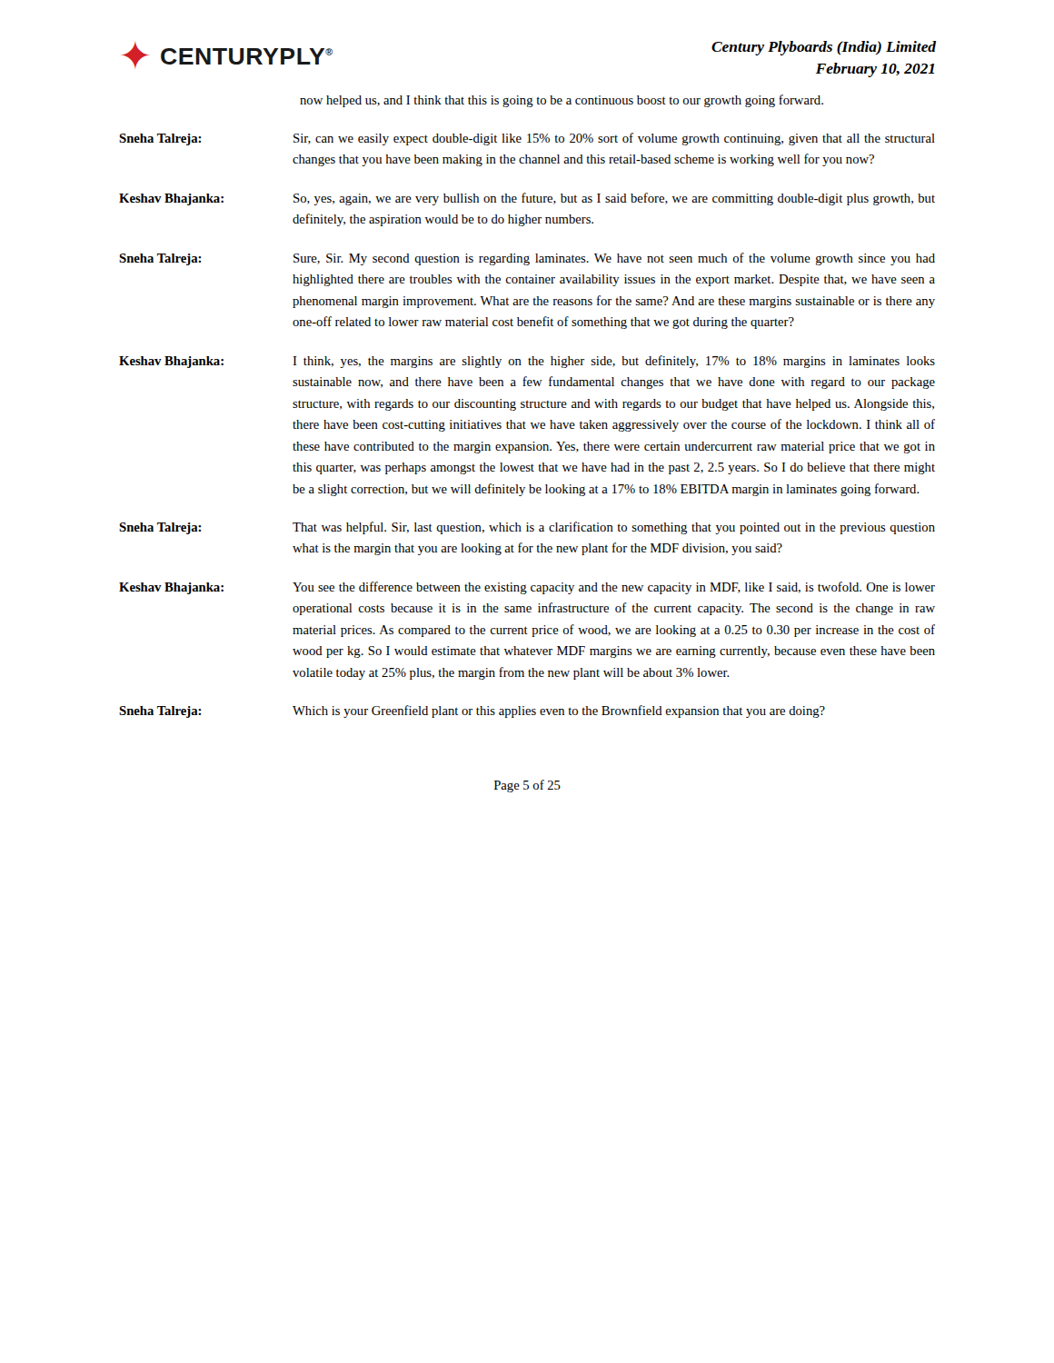✦ CENTURYPLY®
Century Plyboards (India) Limited
February 10, 2021
now helped us, and I think that this is going to be a continuous boost to our growth going forward.
| Sneha Talreja: | Sir, can we easily expect double-digit like 15% to 20% sort of volume growth continuing, given that all the structural changes that you have been making in the channel and this retail-based scheme is working well for you now? |
| Keshav Bhajanka: | So, yes, again, we are very bullish on the future, but as I said before, we are committing double-digit plus growth, but definitely, the aspiration would be to do higher numbers. |
| Sneha Talreja: | Sure, Sir. My second question is regarding laminates. We have not seen much of the volume growth since you had highlighted there are troubles with the container availability issues in the export market. Despite that, we have seen a phenomenal margin improvement. What are the reasons for the same? And are these margins sustainable or is there any one-off related to lower raw material cost benefit of something that we got during the quarter? |
| Keshav Bhajanka: | I think, yes, the margins are slightly on the higher side, but definitely, 17% to 18% margins in laminates looks sustainable now, and there have been a few fundamental changes that we have done with regard to our package structure, with regards to our discounting structure and with regards to our budget that have helped us. Alongside this, there have been cost-cutting initiatives that we have taken aggressively over the course of the lockdown. I think all of these have contributed to the margin expansion. Yes, there were certain undercurrent raw material price that we got in this quarter, was perhaps amongst the lowest that we have had in the past 2, 2.5 years. So I do believe that there might be a slight correction, but we will definitely be looking at a 17% to 18% EBITDA margin in laminates going forward. |
| Sneha Talreja: | That was helpful. Sir, last question, which is a clarification to something that you pointed out in the previous question what is the margin that you are looking at for the new plant for the MDF division, you said? |
| Keshav Bhajanka: | You see the difference between the existing capacity and the new capacity in MDF, like I said, is twofold. One is lower operational costs because it is in the same infrastructure of the current capacity. The second is the change in raw material prices. As compared to the current price of wood, we are looking at a 0.25 to 0.30 per increase in the cost of wood per kg. So I would estimate that whatever MDF margins we are earning currently, because even these have been volatile today at 25% plus, the margin from the new plant will be about 3% lower. |
| Sneha Talreja: | Which is your Greenfield plant or this applies even to the Brownfield expansion that you are doing? |
Page 5 of 25